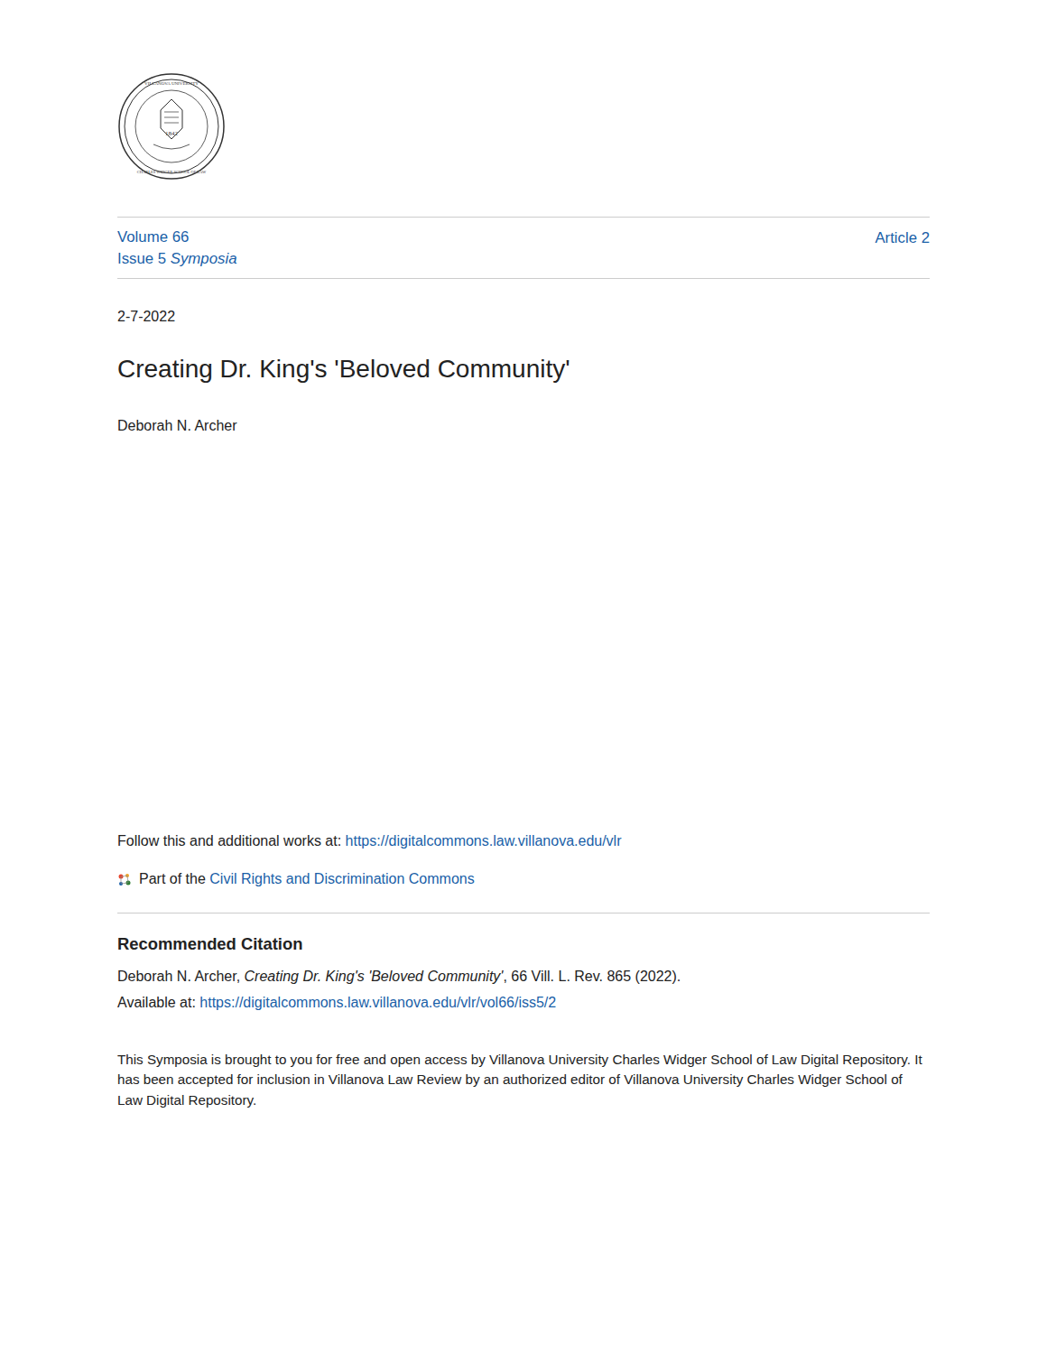1842 VILLANOVA UNIVERSITY CHARLES WIDGER SCHOOL OF LAW
Volume 66
Issue 5 Symposia
Article 2
2-7-2022
Creating Dr. King's 'Beloved Community'
Deborah N. Archer
Follow this and additional works at: https://digitalcommons.law.villanova.edu/vlr
Part of the Civil Rights and Discrimination Commons
Recommended Citation
Deborah N. Archer, Creating Dr. King's 'Beloved Community', 66 Vill. L. Rev. 865 (2022).
Available at: https://digitalcommons.law.villanova.edu/vlr/vol66/iss5/2
This Symposia is brought to you for free and open access by Villanova University Charles Widger School of Law Digital Repository. It has been accepted for inclusion in Villanova Law Review by an authorized editor of Villanova University Charles Widger School of Law Digital Repository.